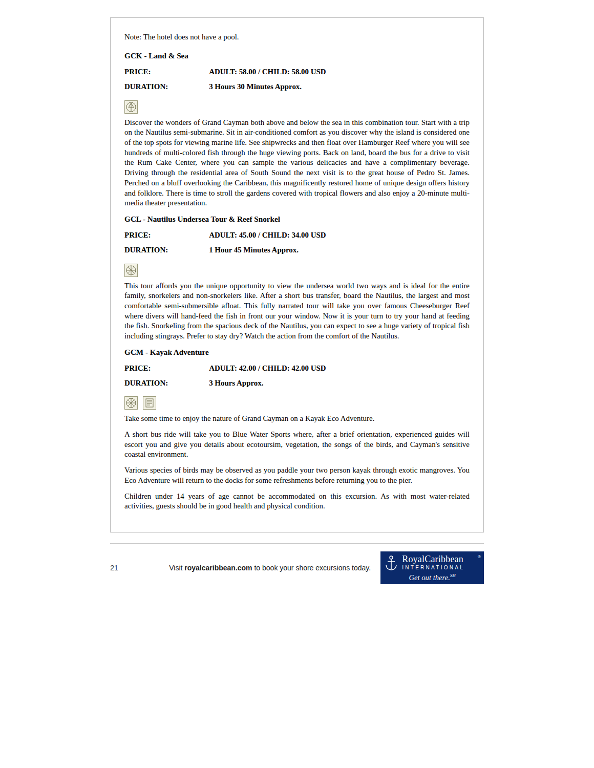Note: The hotel does not have a pool.
GCK - Land & Sea
| PRICE: | ADULT: 58.00 / CHILD: 58.00 USD |
| DURATION: | 3 Hours 30 Minutes Approx. |
Discover the wonders of Grand Cayman both above and below the sea in this combination tour. Start with a trip on the Nautilus semi-submarine. Sit in air-conditioned comfort as you discover why the island is considered one of the top spots for viewing marine life. See shipwrecks and then float over Hamburger Reef where you will see hundreds of multi-colored fish through the huge viewing ports. Back on land, board the bus for a drive to visit the Rum Cake Center, where you can sample the various delicacies and have a complimentary beverage. Driving through the residential area of South Sound the next visit is to the great house of Pedro St. James. Perched on a bluff overlooking the Caribbean, this magnificently restored home of unique design offers history and folklore. There is time to stroll the gardens covered with tropical flowers and also enjoy a 20-minute multi-media theater presentation.
GCL - Nautilus Undersea Tour & Reef Snorkel
| PRICE: | ADULT: 45.00 / CHILD: 34.00 USD |
| DURATION: | 1 Hour 45 Minutes Approx. |
This tour affords you the unique opportunity to view the undersea world two ways and is ideal for the entire family, snorkelers and non-snorkelers like. After a short bus transfer, board the Nautilus, the largest and most comfortable semi-submersible afloat. This fully narrated tour will take you over famous Cheeseburger Reef where divers will hand-feed the fish in front our your window. Now it is your turn to try your hand at feeding the fish. Snorkeling from the spacious deck of the Nautilus, you can expect to see a huge variety of tropical fish including stingrays. Prefer to stay dry? Watch the action from the comfort of the Nautilus.
GCM - Kayak Adventure
| PRICE: | ADULT: 42.00 / CHILD: 42.00 USD |
| DURATION: | 3 Hours Approx. |
Take some time to enjoy the nature of Grand Cayman on a Kayak Eco Adventure.
A short bus ride will take you to Blue Water Sports where, after a brief orientation, experienced guides will escort you and give you details about ecotoursim, vegetation, the songs of the birds, and Cayman's sensitive coastal environment.
Various species of birds may be observed as you paddle your two person kayak through exotic mangroves. You Eco Adventure will return to the docks for some refreshments before returning you to the pier.
Children under 14 years of age cannot be accommodated on this excursion. As with most water-related activities, guests should be in good health and physical condition.
21
Visit royalcaribbean.com to book your shore excursions today.
®
RoyalCaribbean
INTERNATIONAL
Get out there.SM